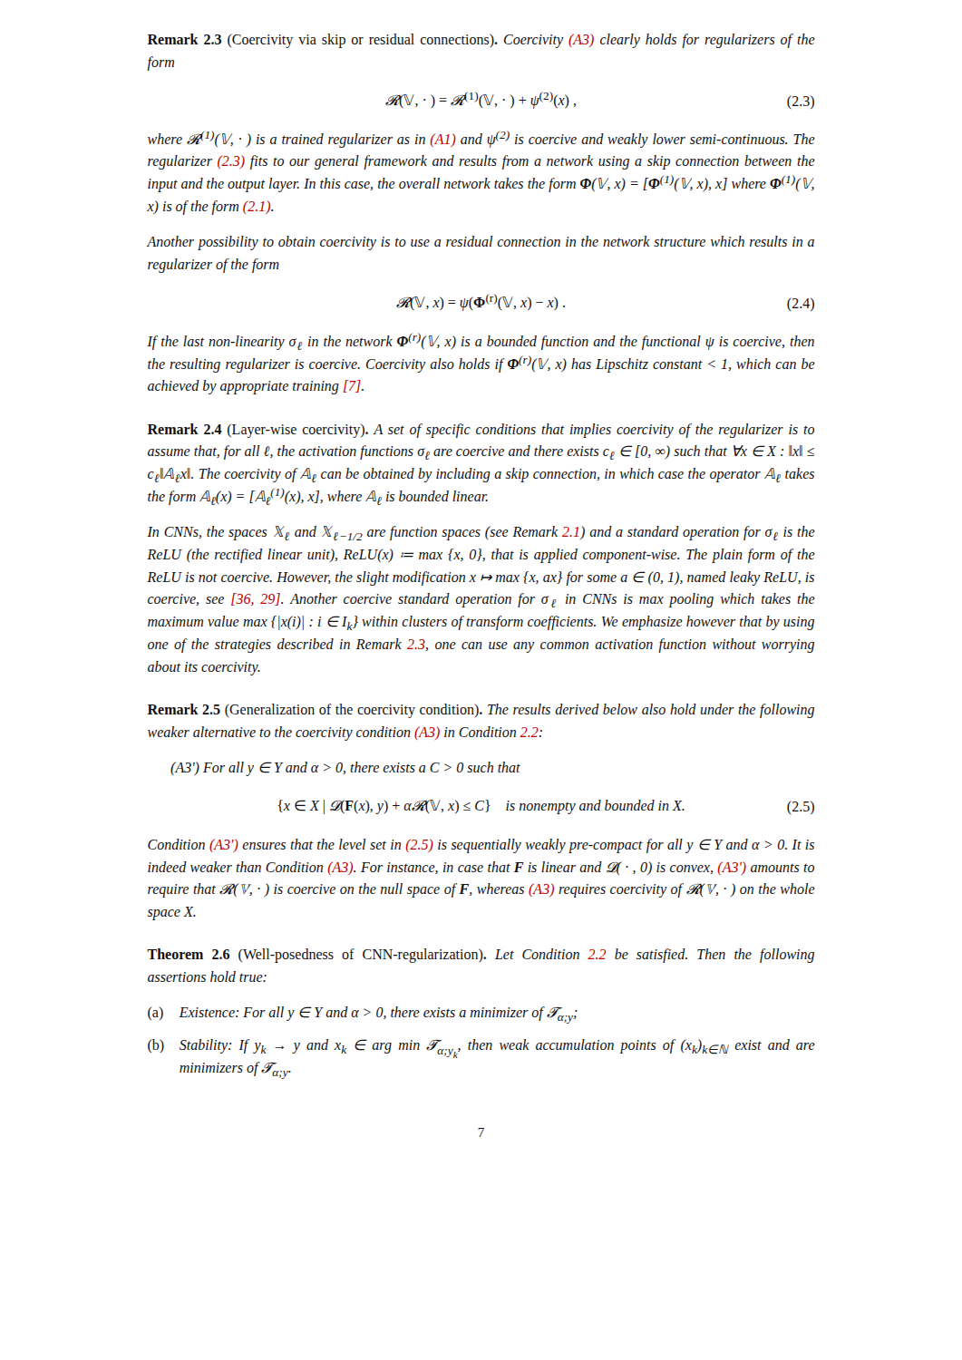Remark 2.3 (Coercivity via skip or residual connections). Coercivity (A3) clearly holds for regularizers of the form
𝓡(𝕍, · ) = 𝓡(1)(𝕍, · ) + ψ(2)(x) , (2.3)
where 𝓡(1)(𝕍, · ) is a trained regularizer as in (A1) and ψ(2) is coercive and weakly lower semi-continuous. The regularizer (2.3) fits to our general framework and results from a network using a skip connection between the input and the output layer. In this case, the overall network takes the form Φ(𝕍, x) = [Φ(1)(𝕍, x), x] where Φ(1)(𝕍, x) is of the form (2.1).
Another possibility to obtain coercivity is to use a residual connection in the network structure which results in a regularizer of the form
𝓡(𝕍, x) = ψ(Φ(r)(𝕍, x) − x) . (2.4)
If the last non-linearity σℓ in the network Φ(r)(𝕍, x) is a bounded function and the functional ψ is coercive, then the resulting regularizer is coercive. Coercivity also holds if Φ(r)(𝕍, x) has Lipschitz constant < 1, which can be achieved by appropriate training [7].
Remark 2.4 (Layer-wise coercivity). A set of specific conditions that implies coercivity of the regularizer is to assume that, for all ℓ, the activation functions σℓ are coercive and there exists cℓ ∈ [0, ∞) such that ∀x ∈ X : ‖x‖ ≤ cℓ‖𝔸ℓx‖. The coercivity of 𝔸ℓ can be obtained by including a skip connection, in which case the operator 𝔸ℓ takes the form 𝔸ℓ(x) = [𝔸ℓ(1)(x), x], where 𝔸ℓ is bounded linear.
In CNNs, the spaces 𝕏ℓ and 𝕏ℓ−1/2 are function spaces (see Remark 2.1) and a standard operation for σℓ is the ReLU (the rectified linear unit), ReLU(x) ≔ max {x, 0}, that is applied component-wise. The plain form of the ReLU is not coercive. However, the slight modification x ↦ max {x, ax} for some a ∈ (0, 1), named leaky ReLU, is coercive, see [36, 29]. Another coercive standard operation for σℓ in CNNs is max pooling which takes the maximum value max {|x(i)| : i ∈ Ik} within clusters of transform coefficients. We emphasize however that by using one of the strategies described in Remark 2.3, one can use any common activation function without worrying about its coercivity.
Remark 2.5 (Generalization of the coercivity condition). The results derived below also hold under the following weaker alternative to the coercivity condition (A3) in Condition 2.2:
(A3') For all y ∈ Y and α > 0, there exists a C > 0 such that
{x ∈ X | 𝓓(F(x), y) + α𝓡(𝕍, x) ≤ C} is nonempty and bounded in X. (2.5)
Condition (A3') ensures that the level set in (2.5) is sequentially weakly pre-compact for all y ∈ Y and α > 0. It is indeed weaker than Condition (A3). For instance, in case that F is linear and 𝓓( · , 0) is convex, (A3') amounts to require that 𝓡(𝕍, · ) is coercive on the null space of F, whereas (A3) requires coercivity of 𝓡(𝕍, · ) on the whole space X.
Theorem 2.6 (Well-posedness of CNN-regularization). Let Condition 2.2 be satisfied. Then the following assertions hold true:
(a) Existence: For all y ∈ Y and α > 0, there exists a minimizer of 𝓣α;y;
(b) Stability: If yk → y and xk ∈ arg min 𝓣α;yk, then weak accumulation points of (xk)k∈ℕ exist and are minimizers of 𝓣α;y.
7